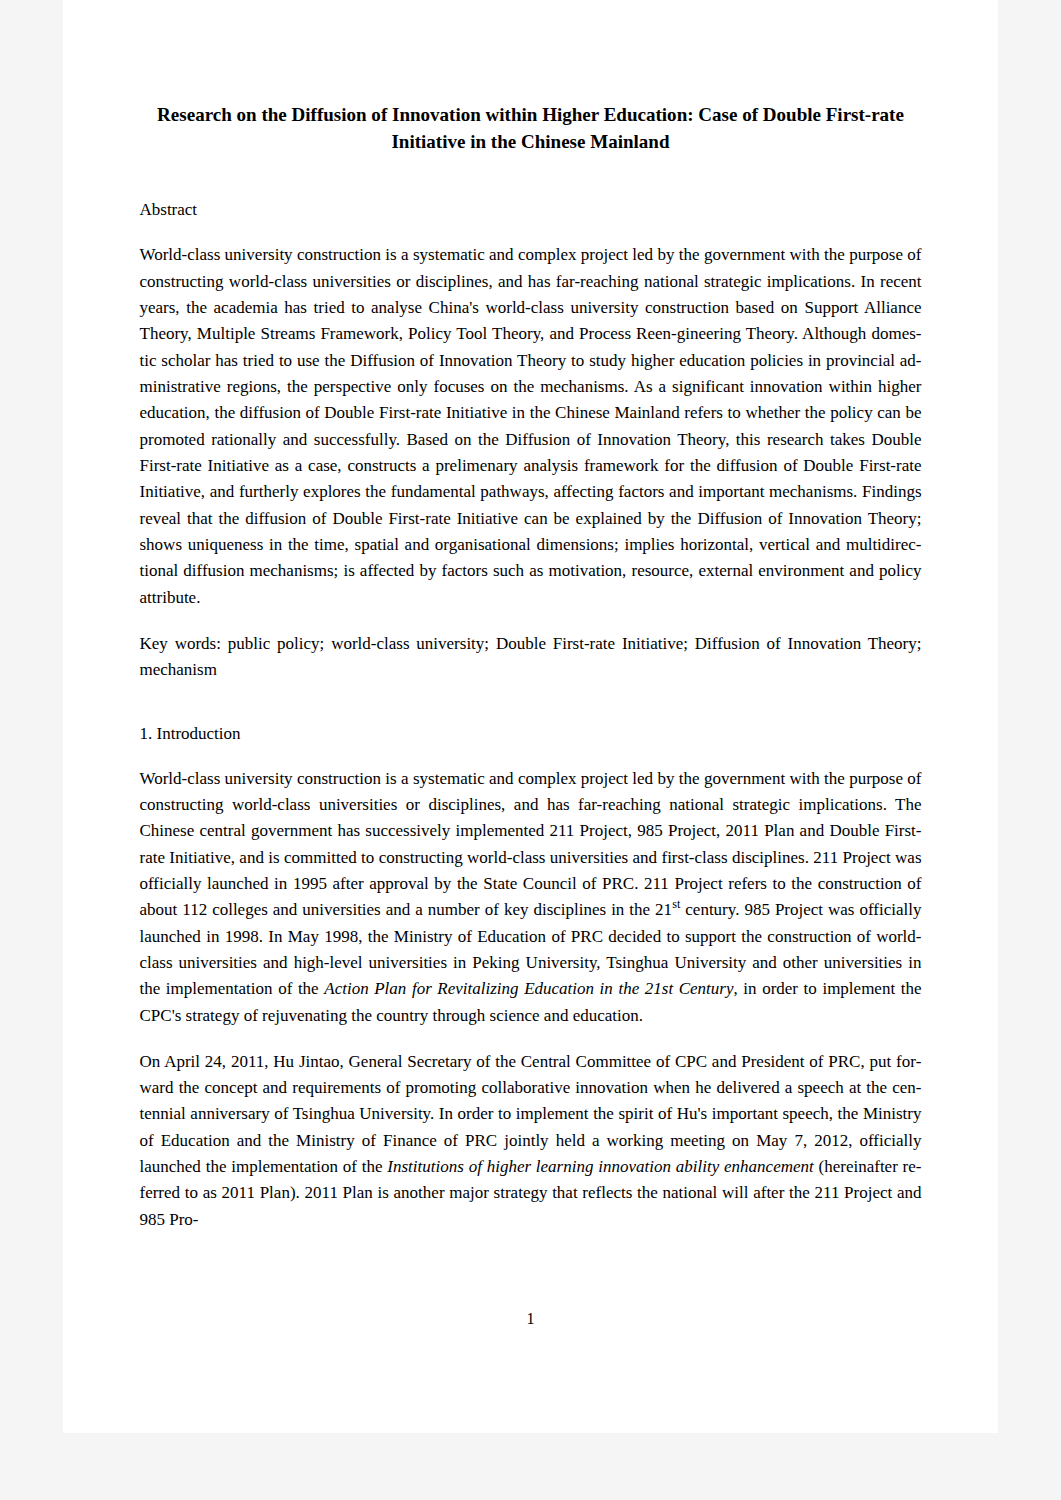Research on the Diffusion of Innovation within Higher Education: Case of Double First-rate Initiative in the Chinese Mainland
Abstract
World-class university construction is a systematic and complex project led by the government with the purpose of constructing world-class universities or disciplines, and has far-reaching national strategic implications. In recent years, the academia has tried to analyse China's world-class university construction based on Support Alliance Theory, Multiple Streams Framework, Policy Tool Theory, and Process Reen-gineering Theory. Although domestic scholar has tried to use the Diffusion of Innovation Theory to study higher education policies in provincial administrative regions, the perspective only focuses on the mechanisms. As a significant innovation within higher education, the diffusion of Double First-rate Initiative in the Chinese Mainland refers to whether the policy can be promoted rationally and successfully. Based on the Diffusion of Innovation Theory, this research takes Double First-rate Initiative as a case, constructs a prelimenary analysis framework for the diffusion of Double First-rate Initiative, and furtherly explores the fundamental pathways, affecting factors and important mechanisms. Findings reveal that the diffusion of Double First-rate Initiative can be explained by the Diffusion of Innovation Theory; shows uniqueness in the time, spatial and organisational dimensions; implies horizontal, vertical and multidirectional diffusion mechanisms; is affected by factors such as motivation, resource, external environment and policy attribute.
Key words: public policy; world-class university; Double First-rate Initiative; Diffusion of Innovation Theory; mechanism
1. Introduction
World-class university construction is a systematic and complex project led by the government with the purpose of constructing world-class universities or disciplines, and has far-reaching national strategic implications. The Chinese central government has successively implemented 211 Project, 985 Project, 2011 Plan and Double First-rate Initiative, and is committed to constructing world-class universities and first-class disciplines. 211 Project was officially launched in 1995 after approval by the State Council of PRC. 211 Project refers to the construction of about 112 colleges and universities and a number of key disciplines in the 21st century. 985 Project was officially launched in 1998. In May 1998, the Ministry of Education of PRC decided to support the construction of world-class universities and high-level universities in Peking University, Tsinghua University and other universities in the implementation of the Action Plan for Revitalizing Education in the 21st Century, in order to implement the CPC's strategy of rejuvenating the country through science and education.
On April 24, 2011, Hu Jintao, General Secretary of the Central Committee of CPC and President of PRC, put forward the concept and requirements of promoting collaborative innovation when he delivered a speech at the centennial anniversary of Tsinghua University. In order to implement the spirit of Hu's important speech, the Ministry of Education and the Ministry of Finance of PRC jointly held a working meeting on May 7, 2012, officially launched the implementation of the Institutions of higher learning innovation ability enhancement (hereinafter referred to as 2011 Plan). 2011 Plan is another major strategy that reflects the national will after the 211 Project and 985 Pro-
1